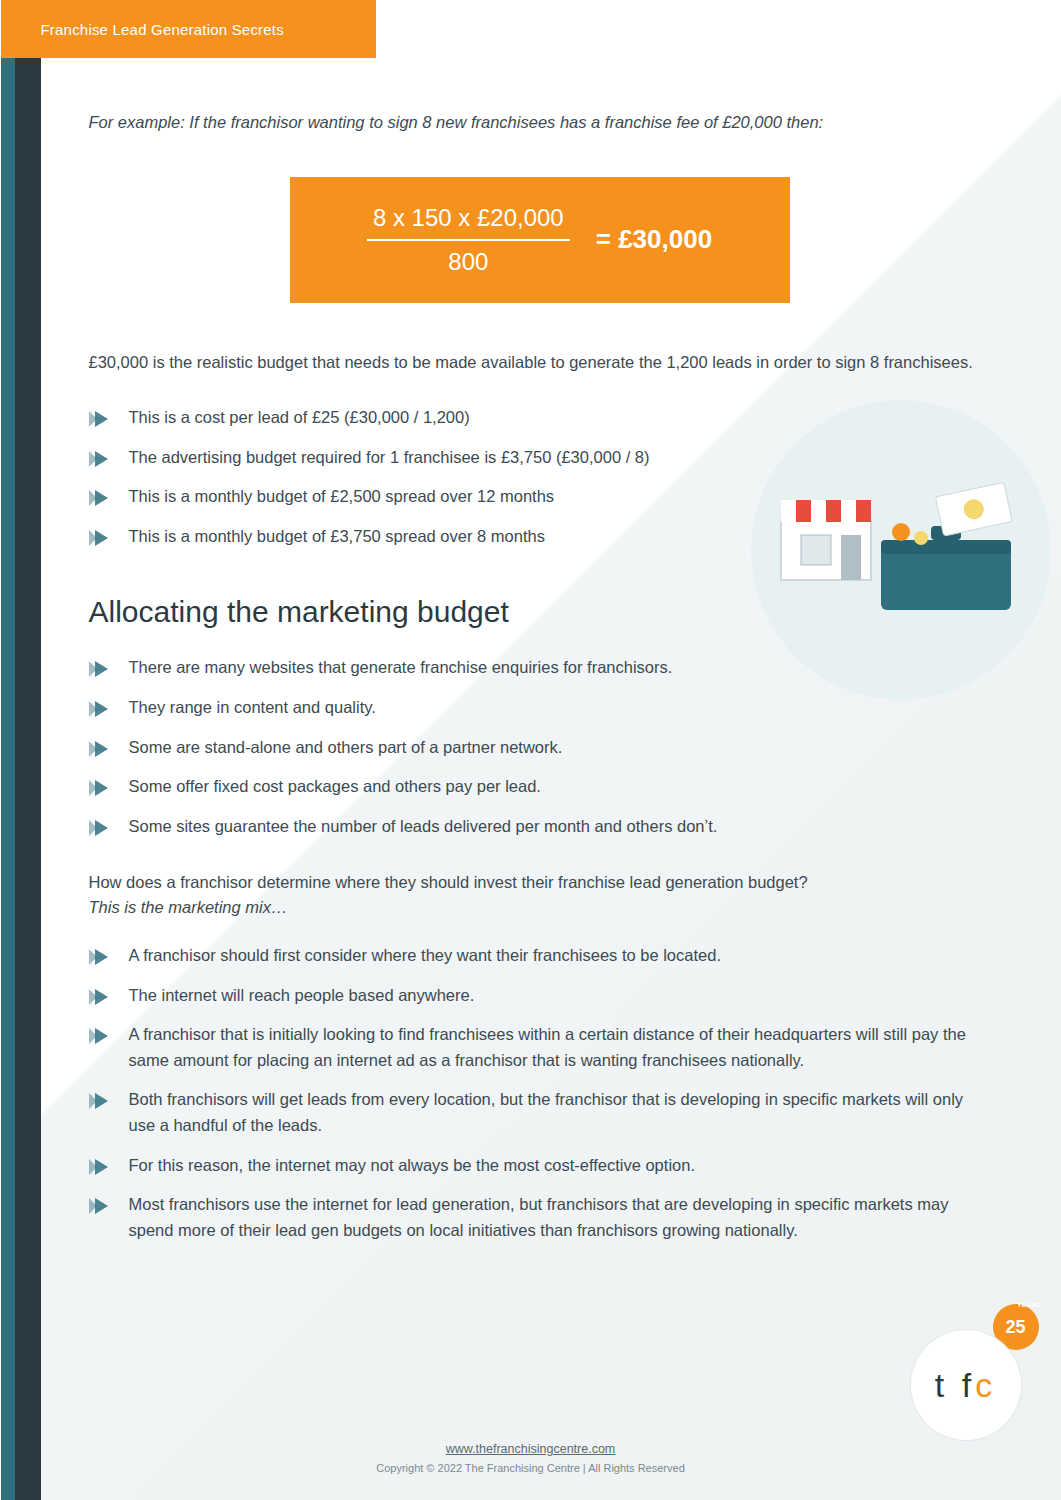Franchise Lead Generation Secrets
For example: If the franchisor wanting to sign 8 new franchisees has a franchise fee of £20,000 then:
8 x 150 x £20,000 800
= £30,000
£30,000 is the realistic budget that needs to be made available to generate the 1,200 leads in order to sign 8 franchisees.
This is a cost per lead of £25 (£30,000 / 1,200)
The advertising budget required for 1 franchisee is £3,750 (£30,000 / 8)
This is a monthly budget of £2,500 spread over 12 months
This is a monthly budget of £3,750 spread over 8 months
Allocating the marketing budget
There are many websites that generate franchise enquiries for franchisors.
They range in content and quality.
Some are stand-alone and others part of a partner network.
Some offer fixed cost packages and others pay per lead.
Some sites guarantee the number of leads delivered per month and others don’t.
How does a franchisor determine where they should invest their franchise lead generation budget?
This is the marketing mix…
A franchisor should first consider where they want their franchisees to be located.
The internet will reach people based anywhere.
A franchisor that is initially looking to find franchisees within a certain distance of their headquarters will still pay the same amount for placing an internet ad as a franchisor that is wanting franchisees nationally.
Both franchisors will get leads from every location, but the franchisor that is developing in specific markets will only use a handful of the leads.
For this reason, the internet may not always be the most cost-effective option.
Most franchisors use the internet for lead generation, but franchisors that are developing in specific markets may spend more of their lead gen budgets on local initiatives than franchisors growing nationally.
YEARS25
t f c
www.thefranchisingcentre.com
Copyright © 2022 The Franchising Centre | All Rights Reserved